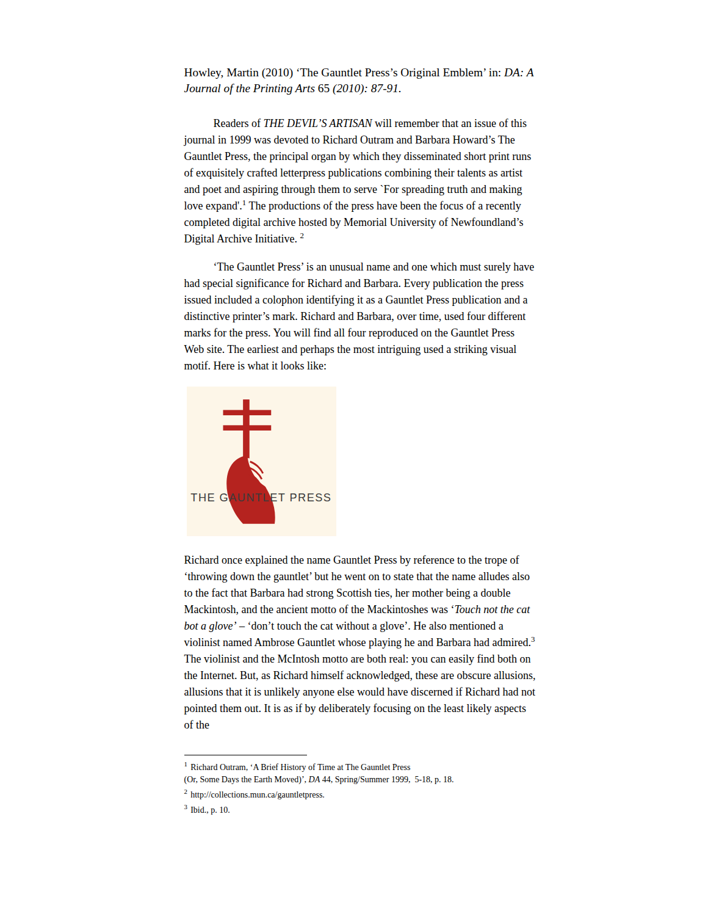Howley, Martin (2010) ‘The Gauntlet Press’s Original Emblem’ in: DA: A Journal of the Printing Arts 65 (2010): 87-91.
Readers of THE DEVIL’S ARTISAN will remember that an issue of this journal in 1999 was devoted to Richard Outram and Barbara Howard’s The Gauntlet Press, the principal organ by which they disseminated short print runs of exquisitely crafted letterpress publications combining their talents as artist and poet and aspiring through them to serve `For spreading truth and making love expand'.1 The productions of the press have been the focus of a recently completed digital archive hosted by Memorial University of Newfoundland’s Digital Archive Initiative. 2
‘The Gauntlet Press’ is an unusual name and one which must surely have had special significance for Richard and Barbara. Every publication the press issued included a colophon identifying it as a Gauntlet Press publication and a distinctive printer’s mark. Richard and Barbara, over time, used four different marks for the press. You will find all four reproduced on the Gauntlet Press Web site. The earliest and perhaps the most intriguing used a striking visual motif. Here is what it looks like:
THE GAUNTLET PRESS
Richard once explained the name Gauntlet Press by reference to the trope of ‘throwing down the gauntlet’ but he went on to state that the name alludes also to the fact that Barbara had strong Scottish ties, her mother being a double Mackintosh, and the ancient motto of the Mackintoshes was ‘Touch not the cat bot a glove’ – ‘don’t touch the cat without a glove’. He also mentioned a violinist named Ambrose Gauntlet whose playing he and Barbara had admired.3 The violinist and the McIntosh motto are both real: you can easily find both on the Internet. But, as Richard himself acknowledged, these are obscure allusions, allusions that it is unlikely anyone else would have discerned if Richard had not pointed them out. It is as if by deliberately focusing on the least likely aspects of the
1 Richard Outram, ‘A Brief History of Time at The Gauntlet Press
(Or, Some Days the Earth Moved)’, DA 44, Spring/Summer 1999, 5-18, p. 18.
2 http://collections.mun.ca/gauntletpress.
3 Ibid., p. 10.